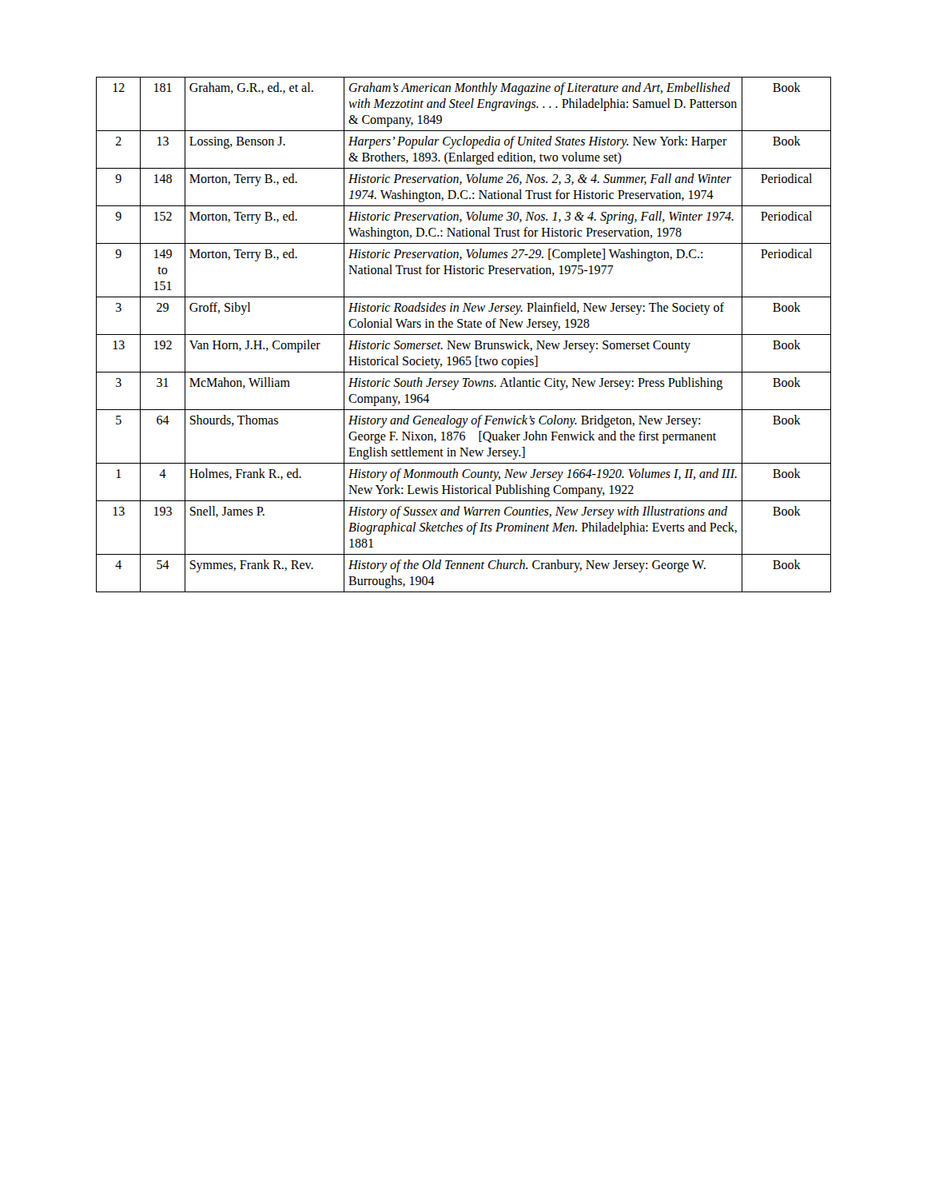| 12 | 181 | Graham, G.R., ed., et al. | Graham’s American Monthly Magazine of Literature and Art, Embellished with Mezzotint and Steel Engravings. . . . Philadelphia: Samuel D. Patterson & Company, 1849 | Book |
| 2 | 13 | Lossing, Benson J. | Harpers’ Popular Cyclopedia of United States History. New York: Harper & Brothers, 1893. (Enlarged edition, two volume set) | Book |
| 9 | 148 | Morton, Terry B., ed. | Historic Preservation, Volume 26, Nos. 2, 3, & 4. Summer, Fall and Winter 1974. Washington, D.C.: National Trust for Historic Preservation, 1974 | Periodical |
| 9 | 152 | Morton, Terry B., ed. | Historic Preservation, Volume 30, Nos. 1, 3 & 4. Spring, Fall, Winter 1974. Washington, D.C.: National Trust for Historic Preservation, 1978 | Periodical |
| 9 | 149 to 151 | Morton, Terry B., ed. | Historic Preservation, Volumes 27-29. [Complete] Washington, D.C.: National Trust for Historic Preservation, 1975-1977 | Periodical |
| 3 | 29 | Groff, Sibyl | Historic Roadsides in New Jersey. Plainfield, New Jersey: The Society of Colonial Wars in the State of New Jersey, 1928 | Book |
| 13 | 192 | Van Horn, J.H., Compiler | Historic Somerset. New Brunswick, New Jersey: Somerset County Historical Society, 1965 [two copies] | Book |
| 3 | 31 | McMahon, William | Historic South Jersey Towns. Atlantic City, New Jersey: Press Publishing Company, 1964 | Book |
| 5 | 64 | Shourds, Thomas | History and Genealogy of Fenwick’s Colony. Bridgeton, New Jersey: George F. Nixon, 1876 [Quaker John Fenwick and the first permanent English settlement in New Jersey.] | Book |
| 1 | 4 | Holmes, Frank R., ed. | History of Monmouth County, New Jersey 1664-1920. Volumes I, II, and III. New York: Lewis Historical Publishing Company, 1922 | Book |
| 13 | 193 | Snell, James P. | History of Sussex and Warren Counties, New Jersey with Illustrations and Biographical Sketches of Its Prominent Men. Philadelphia: Everts and Peck, 1881 | Book |
| 4 | 54 | Symmes, Frank R., Rev. | History of the Old Tennent Church. Cranbury, New Jersey: George W. Burroughs, 1904 | Book |